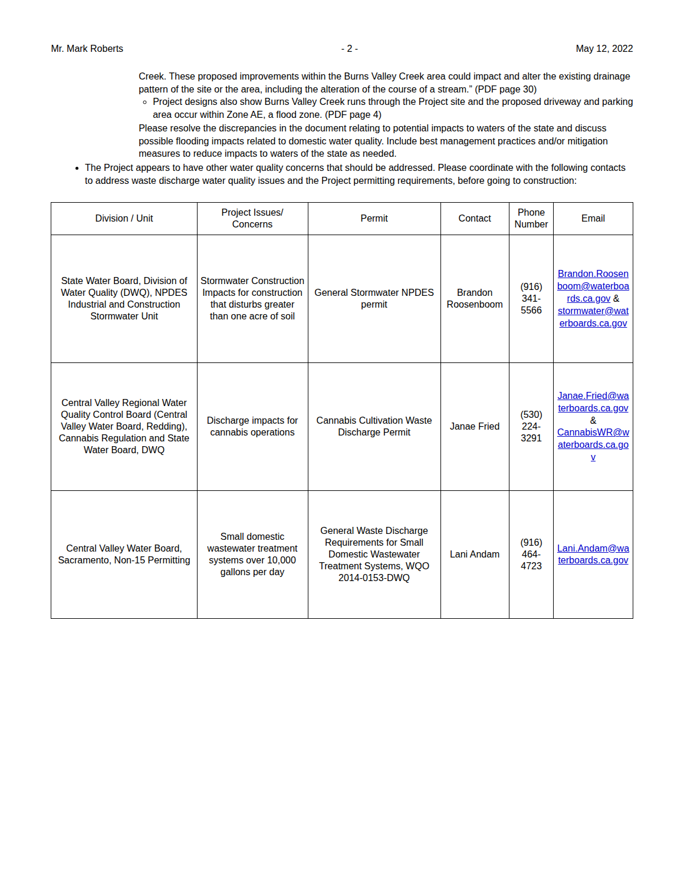Mr. Mark Roberts - 2 - May 12, 2022
Creek. These proposed improvements within the Burns Valley Creek area could impact and alter the existing drainage pattern of the site or the area, including the alteration of the course of a stream.” (PDF page 30)
Project designs also show Burns Valley Creek runs through the Project site and the proposed driveway and parking area occur within Zone AE, a flood zone. (PDF page 4)
Please resolve the discrepancies in the document relating to potential impacts to waters of the state and discuss possible flooding impacts related to domestic water quality. Include best management practices and/or mitigation measures to reduce impacts to waters of the state as needed.
The Project appears to have other water quality concerns that should be addressed. Please coordinate with the following contacts to address waste discharge water quality issues and the Project permitting requirements, before going to construction:
| Division / Unit | Project Issues/ Concerns | Permit | Contact | Phone Number | Email |
| --- | --- | --- | --- | --- | --- |
| State Water Board, Division of Water Quality (DWQ), NPDES Industrial and Construction Stormwater Unit | Stormwater Construction Impacts for construction that disturbs greater than one acre of soil | General Stormwater NPDES permit | Brandon Roosenboom | (916) 341-5566 | Brandon.Roosenboom@waterboards.ca.gov & stormwater@waterboards.ca.gov |
| Central Valley Regional Water Quality Control Board (Central Valley Water Board, Redding), Cannabis Regulation and State Water Board, DWQ | Discharge impacts for cannabis operations | Cannabis Cultivation Waste Discharge Permit | Janae Fried | (530) 224-3291 | Janae.Fried@waterboards.ca.gov & CannabisWR@waterboards.ca.gov |
| Central Valley Water Board, Sacramento, Non-15 Permitting | Small domestic wastewater treatment systems over 10,000 gallons per day | General Waste Discharge Requirements for Small Domestic Wastewater Treatment Systems, WQO 2014-0153-DWQ | Lani Andam | (916) 464-4723 | Lani.Andam@waterboards.ca.gov |